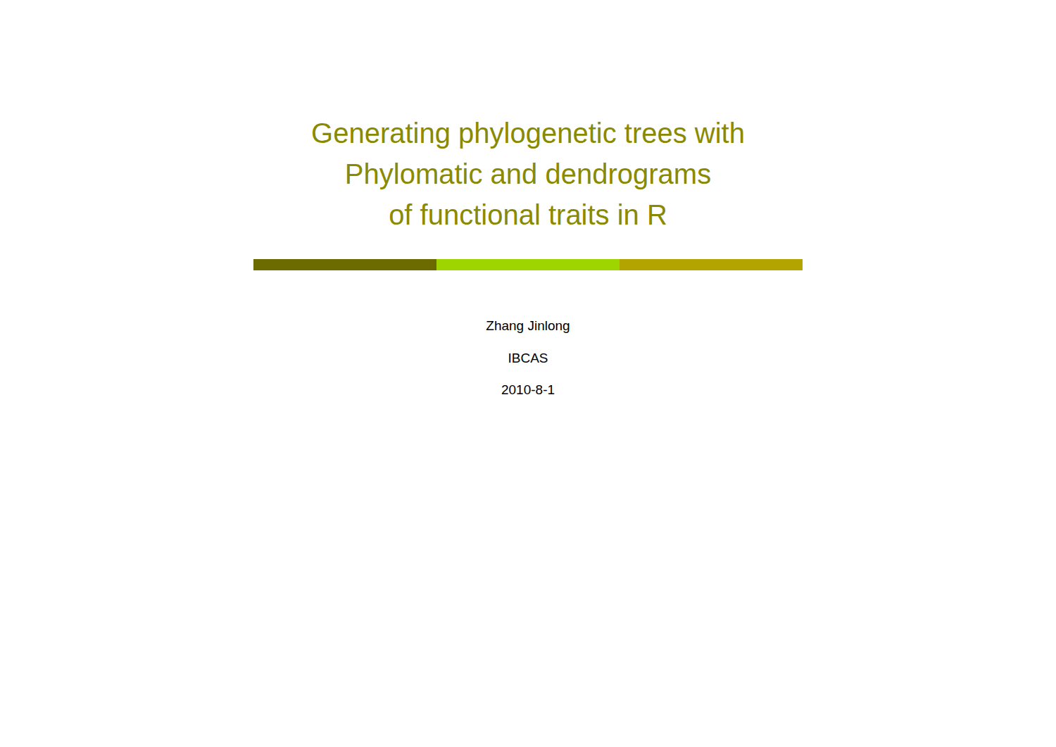Generating phylogenetic trees with
Phylomatic and dendrograms
of functional traits in R
Zhang Jinlong
IBCAS
2010-8-1